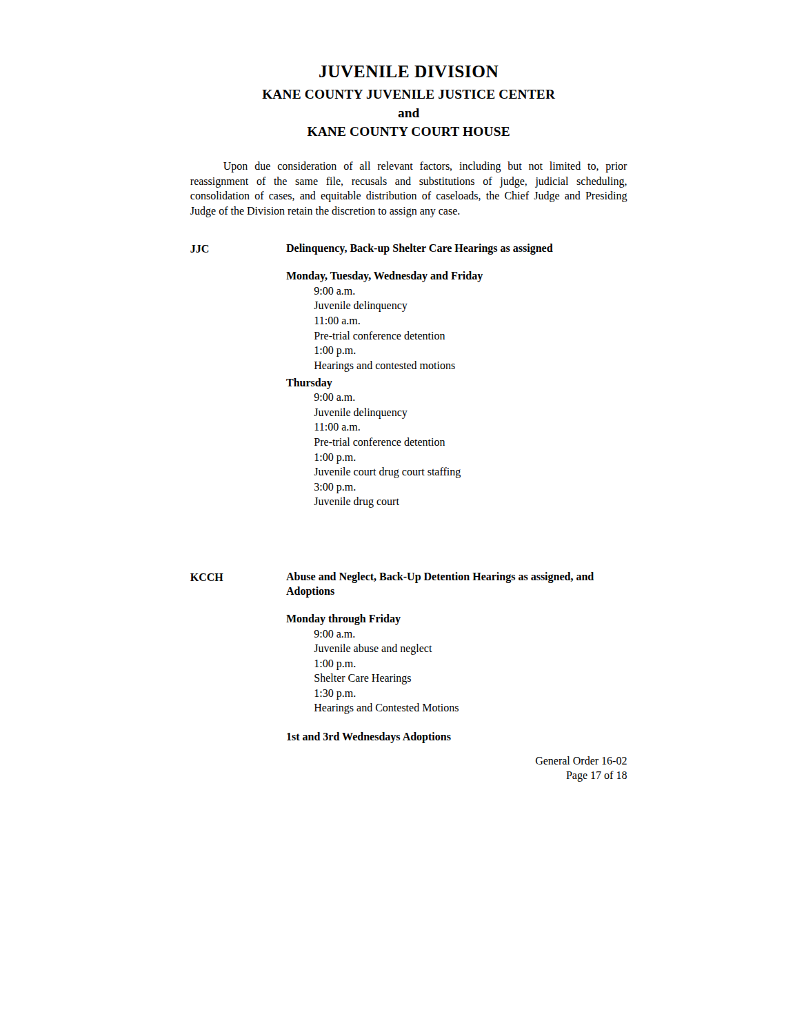JUVENILE DIVISION
KANE COUNTY JUVENILE JUSTICE CENTER
and
KANE COUNTY COURT HOUSE
Upon due consideration of all relevant factors, including but not limited to, prior reassignment of the same file, recusals and substitutions of judge, judicial scheduling, consolidation of cases, and equitable distribution of caseloads, the Chief Judge and Presiding Judge of the Division retain the discretion to assign any case.
JJC
Delinquency, Back-up Shelter Care Hearings as assigned
Monday, Tuesday, Wednesday and Friday
9:00 a.m.
Juvenile delinquency
11:00 a.m.
Pre-trial conference detention
1:00 p.m.
Hearings and contested motions
Thursday
9:00 a.m.
Juvenile delinquency
11:00 a.m.
Pre-trial conference detention
1:00 p.m.
Juvenile court drug court staffing
3:00 p.m.
Juvenile drug court
KCCH
Abuse and Neglect, Back-Up Detention Hearings as assigned, and Adoptions
Monday through Friday
9:00 a.m.
Juvenile abuse and neglect
1:00 p.m.
Shelter Care Hearings
1:30 p.m.
Hearings and Contested Motions
1st and 3rd Wednesdays Adoptions
General Order 16-02
Page 17 of 18